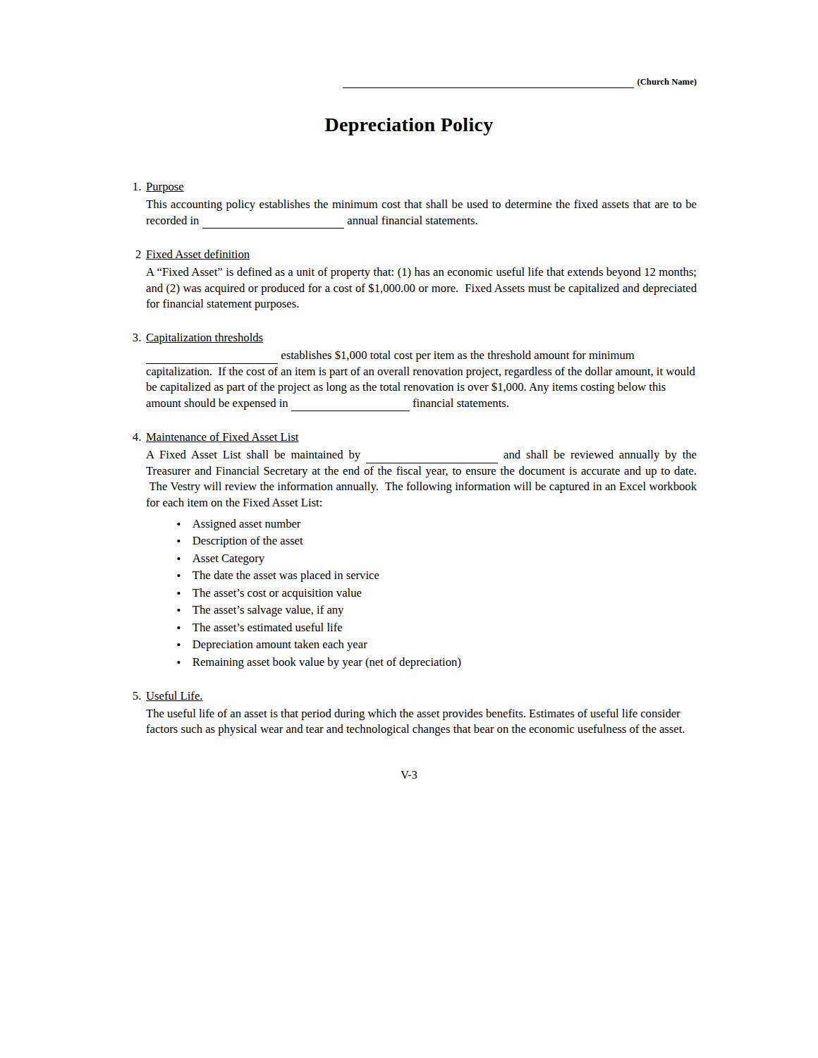(Church Name)
Depreciation Policy
1. Purpose
This accounting policy establishes the minimum cost that shall be used to determine the fixed assets that are to be recorded in annual financial statements.
2 Fixed Asset definition
A “Fixed Asset” is defined as a unit of property that: (1) has an economic useful life that extends beyond 12 months; and (2) was acquired or produced for a cost of $1,000.00 or more. Fixed Assets must be capitalized and depreciated for financial statement purposes.
3. Capitalization thresholds
establishes $1,000 total cost per item as the threshold amount for minimum capitalization. If the cost of an item is part of an overall renovation project, regardless of the dollar amount, it would be capitalized as part of the project as long as the total renovation is over $1,000. Any items costing below this amount should be expensed in financial statements.
4. Maintenance of Fixed Asset List
A Fixed Asset List shall be maintained by and shall be reviewed annually by the Treasurer and Financial Secretary at the end of the fiscal year, to ensure the document is accurate and up to date. The Vestry will review the information annually. The following information will be captured in an Excel workbook for each item on the Fixed Asset List:
Assigned asset number
Description of the asset
Asset Category
The date the asset was placed in service
The asset’s cost or acquisition value
The asset’s salvage value, if any
The asset’s estimated useful life
Depreciation amount taken each year
Remaining asset book value by year (net of depreciation)
5. Useful Life.
The useful life of an asset is that period during which the asset provides benefits. Estimates of useful life consider factors such as physical wear and tear and technological changes that bear on the economic usefulness of the asset.
V-3